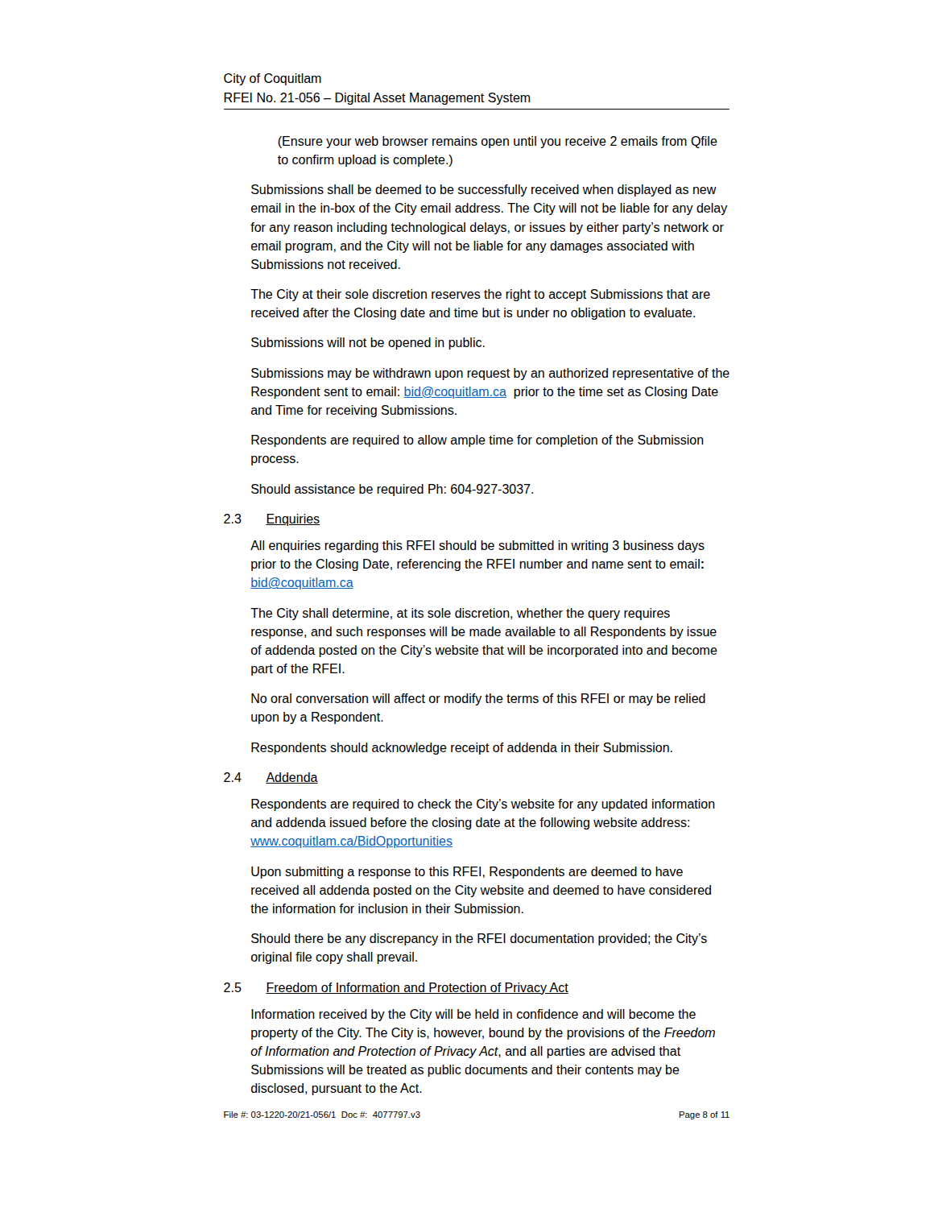City of Coquitlam RFEI No. 21-056 – Digital Asset Management System
(Ensure your web browser remains open until you receive 2 emails from Qfile to confirm upload is complete.)
Submissions shall be deemed to be successfully received when displayed as new email in the in-box of the City email address. The City will not be liable for any delay for any reason including technological delays, or issues by either party’s network or email program, and the City will not be liable for any damages associated with Submissions not received.
The City at their sole discretion reserves the right to accept Submissions that are received after the Closing date and time but is under no obligation to evaluate.
Submissions will not be opened in public.
Submissions may be withdrawn upon request by an authorized representative of the Respondent sent to email: bid@coquitlam.ca prior to the time set as Closing Date and Time for receiving Submissions.
Respondents are required to allow ample time for completion of the Submission process.
Should assistance be required Ph: 604-927-3037.
2.3 Enquiries
All enquiries regarding this RFEI should be submitted in writing 3 business days prior to the Closing Date, referencing the RFEI number and name sent to email: bid@coquitlam.ca
The City shall determine, at its sole discretion, whether the query requires response, and such responses will be made available to all Respondents by issue of addenda posted on the City’s website that will be incorporated into and become part of the RFEI.
No oral conversation will affect or modify the terms of this RFEI or may be relied upon by a Respondent.
Respondents should acknowledge receipt of addenda in their Submission.
2.4 Addenda
Respondents are required to check the City’s website for any updated information and addenda issued before the closing date at the following website address:
www.coquitlam.ca/BidOpportunities
Upon submitting a response to this RFEI, Respondents are deemed to have received all addenda posted on the City website and deemed to have considered the information for inclusion in their Submission.
Should there be any discrepancy in the RFEI documentation provided; the City’s original file copy shall prevail.
2.5 Freedom of Information and Protection of Privacy Act
Information received by the City will be held in confidence and will become the property of the City. The City is, however, bound by the provisions of the Freedom of Information and Protection of Privacy Act, and all parties are advised that Submissions will be treated as public documents and their contents may be disclosed, pursuant to the Act.
File #: 03-1220-20/21-056/1 Doc #: 4077797.v3 Page 8 of 11